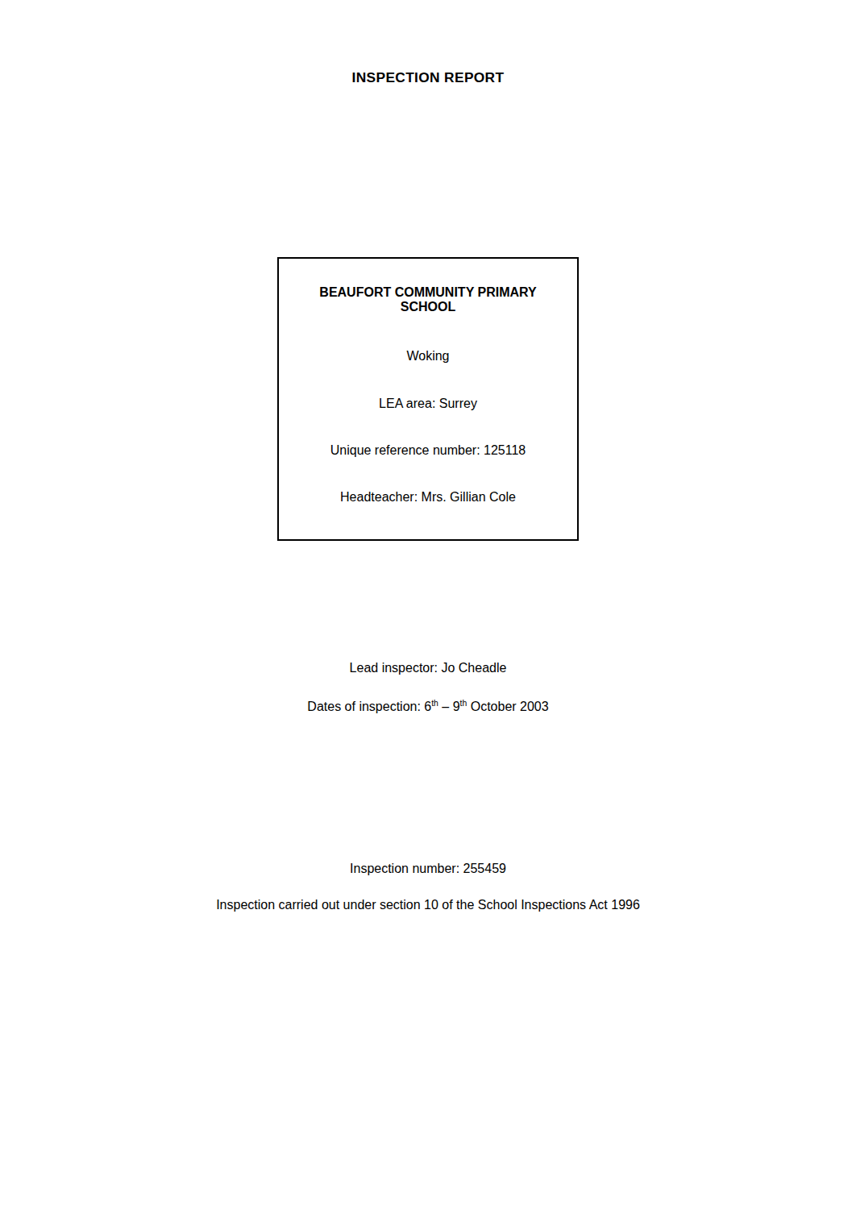INSPECTION REPORT
BEAUFORT COMMUNITY PRIMARY SCHOOL
Woking
LEA area: Surrey
Unique reference number: 125118
Headteacher: Mrs. Gillian Cole
Lead inspector: Jo Cheadle
Dates of inspection: 6th – 9th October 2003
Inspection number: 255459
Inspection carried out under section 10 of the School Inspections Act 1996